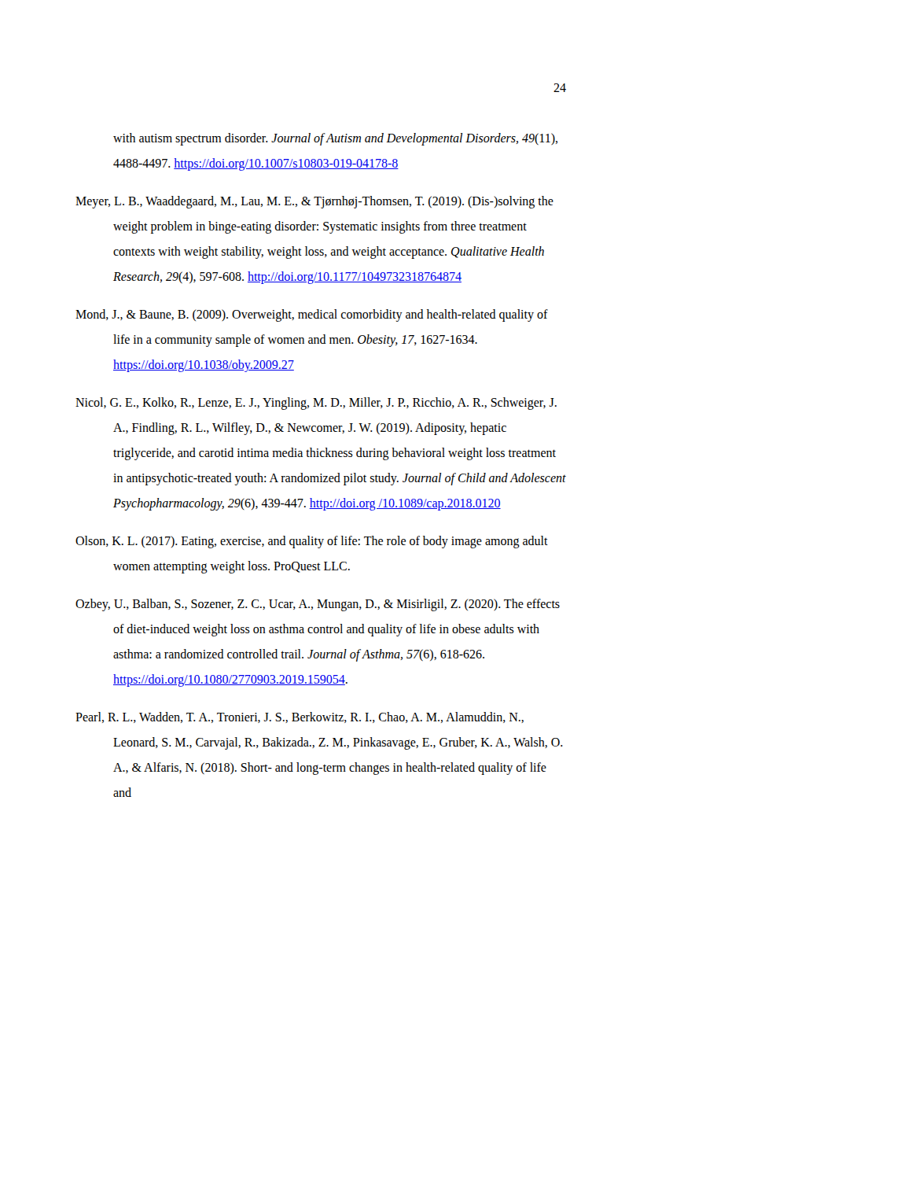24
with autism spectrum disorder. Journal of Autism and Developmental Disorders, 49(11), 4488-4497. https://doi.org/10.1007/s10803-019-04178-8
Meyer, L. B., Waaddegaard, M., Lau, M. E., & Tjørnhøj-Thomsen, T. (2019). (Dis-)solving the weight problem in binge-eating disorder: Systematic insights from three treatment contexts with weight stability, weight loss, and weight acceptance. Qualitative Health Research, 29(4), 597-608. http://doi.org/10.1177/1049732318764874
Mond, J., & Baune, B. (2009). Overweight, medical comorbidity and health-related quality of life in a community sample of women and men. Obesity, 17, 1627-1634. https://doi.org/10.1038/oby.2009.27
Nicol, G. E., Kolko, R., Lenze, E. J., Yingling, M. D., Miller, J. P., Ricchio, A. R., Schweiger, J. A., Findling, R. L., Wilfley, D., & Newcomer, J. W. (2019). Adiposity, hepatic triglyceride, and carotid intima media thickness during behavioral weight loss treatment in antipsychotic-treated youth: A randomized pilot study. Journal of Child and Adolescent Psychopharmacology, 29(6), 439-447. http://doi.org /10.1089/cap.2018.0120
Olson, K. L. (2017). Eating, exercise, and quality of life: The role of body image among adult women attempting weight loss. ProQuest LLC.
Ozbey, U., Balban, S., Sozener, Z. C., Ucar, A., Mungan, D., & Misirligil, Z. (2020). The effects of diet-induced weight loss on asthma control and quality of life in obese adults with asthma: a randomized controlled trail. Journal of Asthma, 57(6), 618-626. https://doi.org/10.1080/2770903.2019.159054.
Pearl, R. L., Wadden, T. A., Tronieri, J. S., Berkowitz, R. I., Chao, A. M., Alamuddin, N., Leonard, S. M., Carvajal, R., Bakizada., Z. M., Pinkasavage, E., Gruber, K. A., Walsh, O. A., & Alfaris, N. (2018). Short- and long-term changes in health-related quality of life and